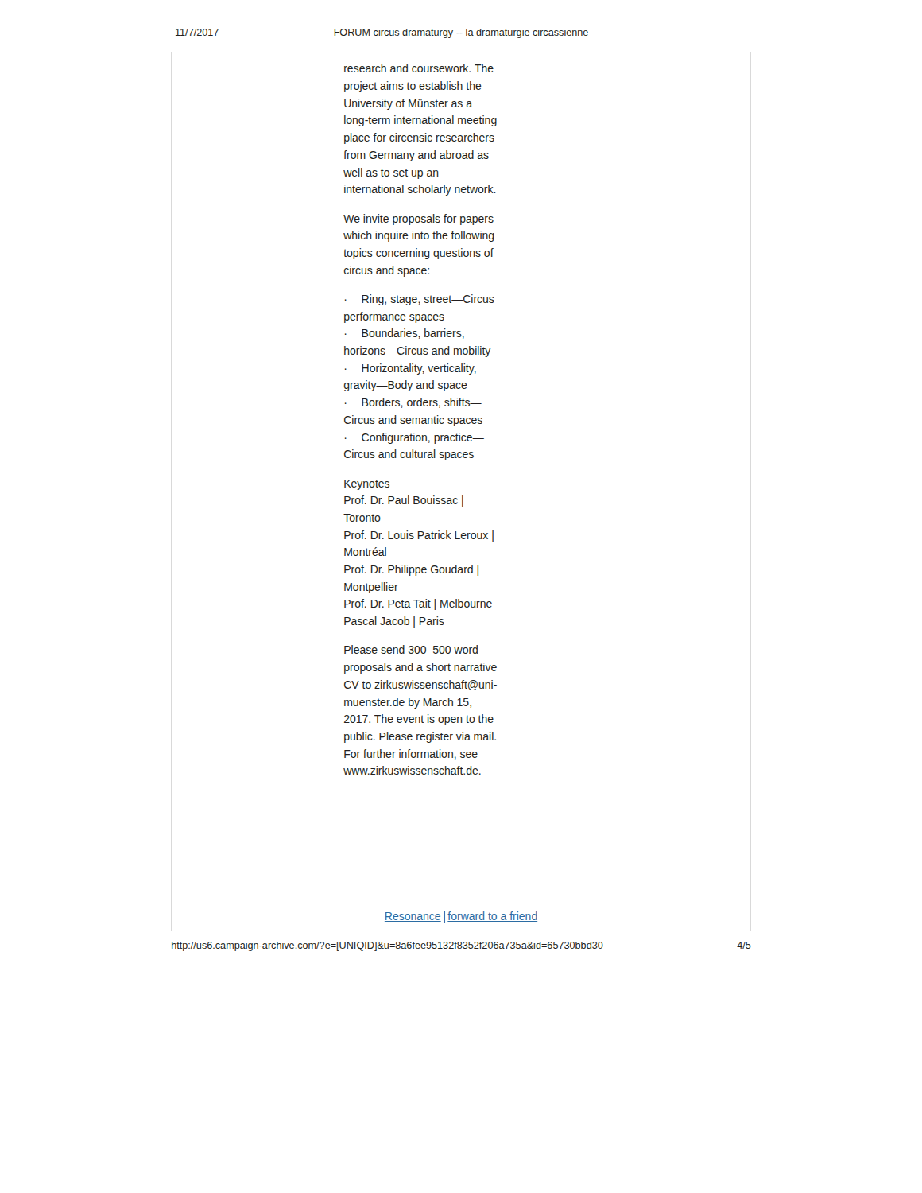11/7/2017
FORUM circus dramaturgy -- la dramaturgie circassienne
research and coursework. The project aims to establish the University of Münster as a long-term international meeting place for circensic researchers from Germany and abroad as well as to set up an international scholarly network.
We invite proposals for papers which inquire into the following topics concerning questions of circus and space:
·Ring, stage, street—Circus performance spaces
·Boundaries, barriers, horizons—Circus and mobility
·Horizontality, verticality, gravity—Body and space
·Borders, orders, shifts—Circus and semantic spaces
·Configuration, practice—Circus and cultural spaces
Keynotes
Prof. Dr. Paul Bouissac | Toronto
Prof. Dr. Louis Patrick Leroux | Montréal
Prof. Dr. Philippe Goudard | Montpellier
Prof. Dr. Peta Tait | Melbourne
Pascal Jacob | Paris
Please send 300–500 word proposals and a short narrative CV to zirkuswissenschaft@uni-muenster.de by March 15, 2017. The event is open to the public. Please register via mail. For further information, see www.zirkuswissenschaft.de.
Resonance|forward to a friend
http://us6.campaign-archive.com/?e=[UNIQID]&u=8a6fee95132f8352f206a735a&id=65730bbd30
4/5